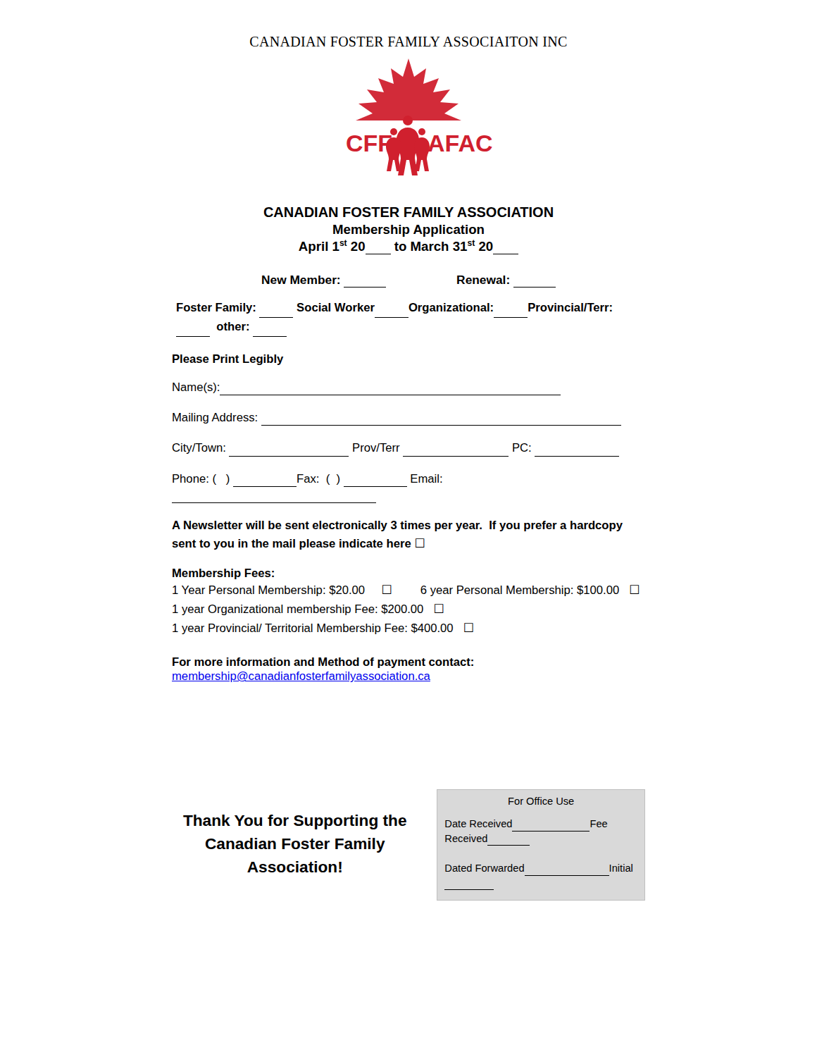CANADIAN FOSTER FAMILY ASSOCIAITON INC
CFFA AFAC
CANADIAN FOSTER FAMILY ASSOCIATION
Membership Application
April 1st 20 to March 31st 20
New Member: Renewal:
Foster Family: Social Worker Organizational: Provincial/Terr: other:
Please Print Legibly
Name(s):
Mailing Address:
City/Town: Prov/Terr PC:
Phone: ( ) Fax: ( ) Email:
A Newsletter will be sent electronically 3 times per year. If you prefer a hardcopy sent to you in the mail please indicate here ☐
Membership Fees:
1 Year Personal Membership: $20.00 ☐ 6 year Personal Membership: $100.00 ☐
1 year Organizational membership Fee: $200.00 ☐
1 year Provincial/ Territorial Membership Fee: $400.00 ☐
For more information and Method of payment contact:
membership@canadianfosterfamilyassociation.ca
Thank You for Supporting the
Canadian Foster Family Association!
For Office Use
Date Received Fee Received
Dated Forwarded Initial